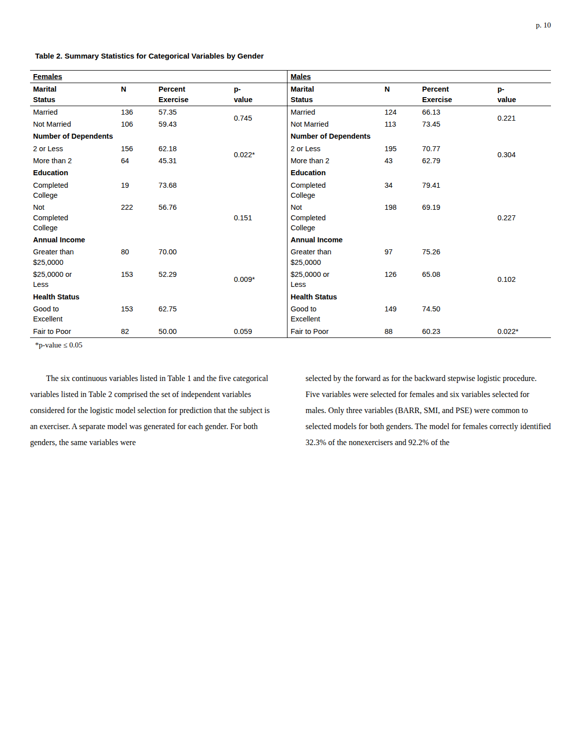p. 10
Table 2. Summary Statistics for Categorical Variables by Gender
| Females | Males |
| --- | --- |
| Marital Status | N | Percent Exercise | p- value | Marital Status | N | Percent Exercise | p- value |
| Married | 136 | 57.35 | 0.745 | Married | 124 | 66.13 | 0.221 |
| Not Married | 106 | 59.43 | Not Married | 113 | 73.45 |
| Number of Dependents | Number of Dependents |
| 2 or Less | 156 | 62.18 | 0.022* | 2 or Less | 195 | 70.77 | 0.304 |
| More than 2 | 64 | 45.31 | More than 2 | 43 | 62.79 |
| Education | Education |
| Completed College | 19 | 73.68 | | Completed College | 34 | 79.41 | |
| Not Completed College | 222 | 56.76 | 0.151 | Not Completed College | 198 | 69.19 | 0.227 |
| Annual Income | Annual Income |
| Greater than $25,0000 | 80 | 70.00 | | Greater than $25,0000 | 97 | 75.26 | |
| $25,0000 or Less | 153 | 52.29 | 0.009* | $25,0000 or Less | 126 | 65.08 | 0.102 |
| Health Status | Health Status |
| Good to Excellent | 153 | 62.75 | | Good to Excellent | 149 | 74.50 | |
| Fair to Poor | 82 | 50.00 | 0.059 | Fair to Poor | 88 | 60.23 | 0.022* |
*p-value ≤ 0.05
The six continuous variables listed in Table 1 and the five categorical variables listed in Table 2 comprised the set of independent variables considered for the logistic model selection for prediction that the subject is an exerciser. A separate model was generated for each gender. For both genders, the same variables were
selected by the forward as for the backward stepwise logistic procedure. Five variables were selected for females and six variables selected for males. Only three variables (BARR, SMI, and PSE) were common to selected models for both genders. The model for females correctly identified 32.3% of the nonexercisers and 92.2% of the